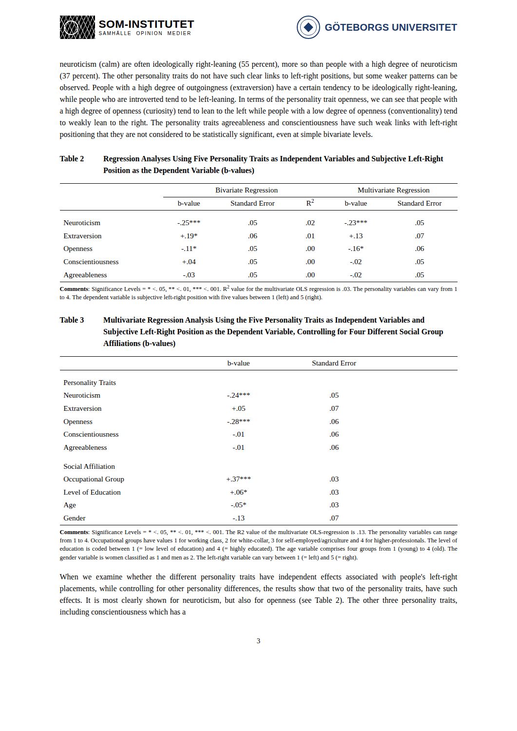SOM-INSTITUTET
SAMHÄLLE OPINION MEDIER
GÖTEBORGS UNIVERSITET
neuroticism (calm) are often ideologically right-leaning (55 percent), more so than people with a high degree of neuroticism (37 percent). The other personality traits do not have such clear links to left-right positions, but some weaker patterns can be observed. People with a high degree of outgoingness (extraversion) have a certain tendency to be ideologically right-leaning, while people who are introverted tend to be left-leaning. In terms of the personality trait openness, we can see that people with a high degree of openness (curiosity) tend to lean to the left while people with a low degree of openness (conventionality) tend to weakly lean to the right. The personality traits agreeableness and conscientiousness have such weak links with left-right positioning that they are not considered to be statistically significant, even at simple bivariate levels.
Table 2
Regression Analyses Using Five Personality Traits as Independent Variables and Subjective Left-Right Position as the Dependent Variable (b-values)
| | Bivariate Regression | Multivariate Regression |
| --- | --- | --- |
| | b-value | Standard Error | R 2 | b-value | Standard Error |
| Neuroticism | -.25*** | .05 | .02 | -.23*** | .05 |
| Extraversion | +.19* | .06 | .01 | +.13 | .07 |
| Openness | -.11* | .05 | .00 | -.16* | .06 |
| Conscientiousness | +.04 | .05 | .00 | -.02 | .05 |
| Agreeableness | -.03 | .05 | .00 | -.02 | .05 |
Comments: Significance Levels = * <. 05, ** <. 01, *** <. 001. R2 value for the multivariate OLS regression is .03. The personality variables can vary from 1 to 4. The dependent variable is subjective left-right position with five values between 1 (left) and 5 (right).
Table 3
Multivariate Regression Analysis Using the Five Personality Traits as Independent Variables and Subjective Left-Right Position as the Dependent Variable, Controlling for Four Different Social Group Affiliations (b-values)
| | b-value | Standard Error | |
| --- | --- | --- | --- |
| Personality Traits | | | |
| Neuroticism | -.24*** | .05 | |
| Extraversion | +.05 | .07 | |
| Openness | -.28*** | .06 | |
| Conscientiousness | -.01 | .06 | |
| Agreeableness | -.01 | .06 | |
| Social Affiliation | | | |
| Occupational Group | +.37*** | .03 | |
| Level of Education | +.06* | .03 | |
| Age | -.05* | .03 | |
| Gender | -.13 | .07 | |
Comments: Significance Levels = * <. 05, ** <. 01, *** <. 001. The R2 value of the multivariate OLS-regression is .13. The personality variables can range from 1 to 4. Occupational groups have values 1 for working class, 2 for white-collar, 3 for self-employed/agriculture and 4 for higher-professionals. The level of education is coded between 1 (= low level of education) and 4 (= highly educated). The age variable comprises four groups from 1 (young) to 4 (old). The gender variable is women classified as 1 and men as 2. The left-right variable can vary between 1 (= left) and 5 (= right).
When we examine whether the different personality traits have independent effects associated with people's left-right placements, while controlling for other personality differences, the results show that two of the personality traits, have such effects. It is most clearly shown for neuroticism, but also for openness (see Table 2). The other three personality traits, including conscientiousness which has a
3